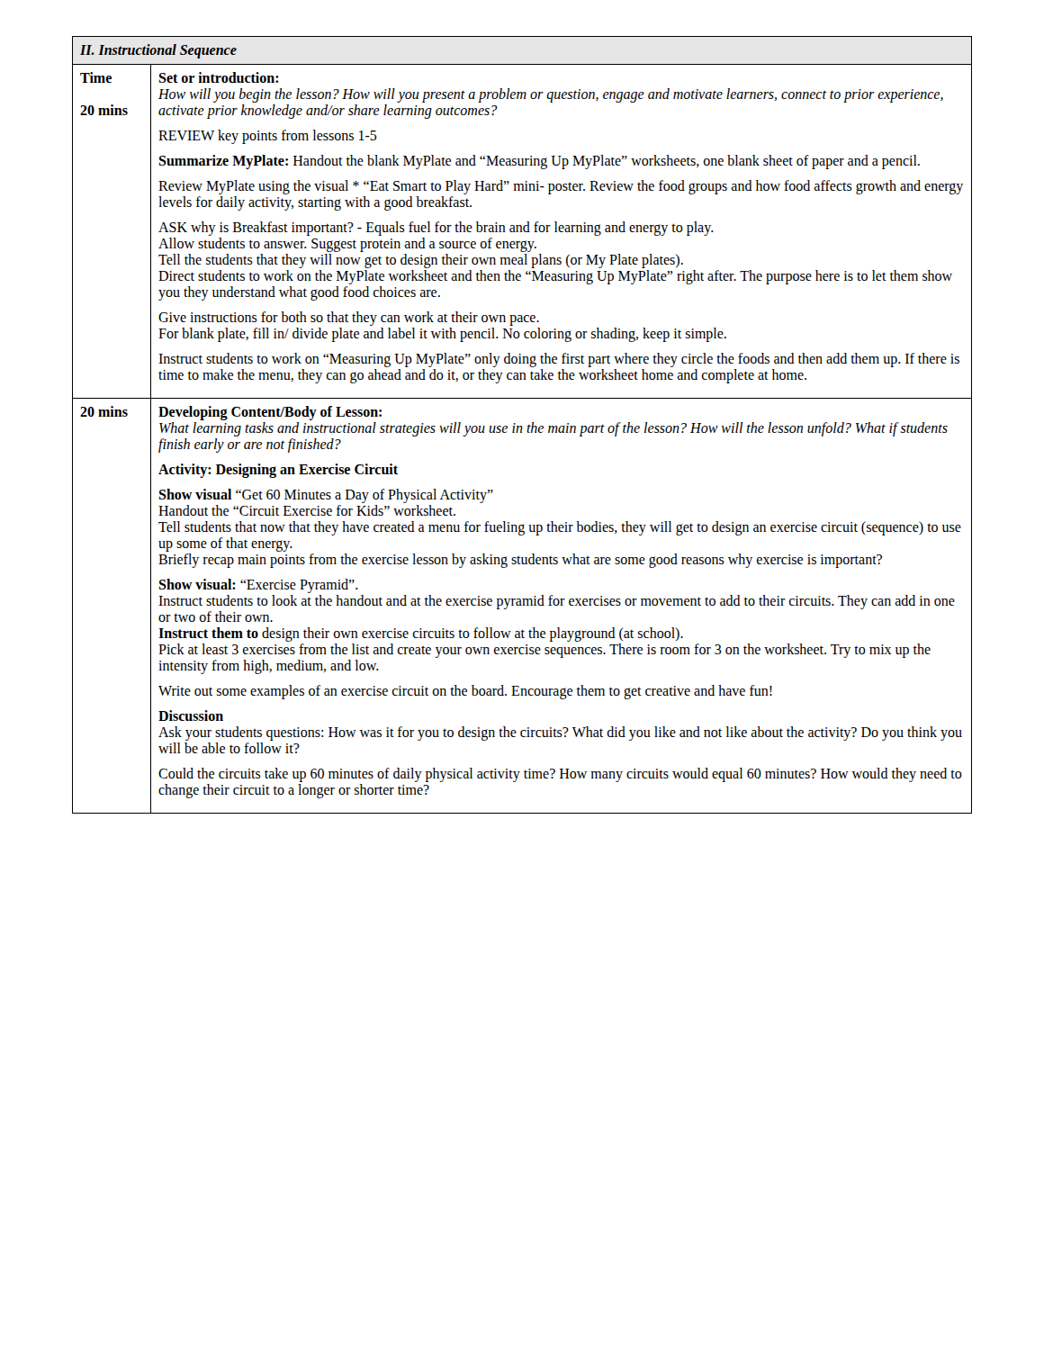| II. Instructional Sequence |
| Time 20 mins | Set or introduction: How will you begin the lesson? How will you present a problem or question, engage and motivate learners, connect to prior experience, activate prior knowledge and/or share learning outcomes? REVIEW key points from lessons 1-5 Summarize MyPlate: Handout the blank MyPlate and “Measuring Up MyPlate” worksheets, one blank sheet of paper and a pencil. Review MyPlate using the visual * “Eat Smart to Play Hard” mini- poster. Review the food groups and how food affects growth and energy levels for daily activity, starting with a good breakfast. ASK why is Breakfast important? - Equals fuel for the brain and for learning and energy to play. Allow students to answer. Suggest protein and a source of energy. Tell the students that they will now get to design their own meal plans (or My Plate plates). Direct students to work on the MyPlate worksheet and then the “Measuring Up MyPlate” right after. The purpose here is to let them show you they understand what good food choices are. Give instructions for both so that they can work at their own pace. For blank plate, fill in/ divide plate and label it with pencil. No coloring or shading, keep it simple. Instruct students to work on “Measuring Up MyPlate” only doing the first part where they circle the foods and then add them up. If there is time to make the menu, they can go ahead and do it, or they can take the worksheet home and complete at home. |
| 20 mins | Developing Content/Body of Lesson: What learning tasks and instructional strategies will you use in the main part of the lesson? How will the lesson unfold? What if students finish early or are not finished? Activity: Designing an Exercise Circuit Show visual “Get 60 Minutes a Day of Physical Activity” Handout the “Circuit Exercise for Kids” worksheet. Tell students that now that they have created a menu for fueling up their bodies, they will get to design an exercise circuit (sequence) to use up some of that energy. Briefly recap main points from the exercise lesson by asking students what are some good reasons why exercise is important? Show visual: “Exercise Pyramid”. Instruct students to look at the handout and at the exercise pyramid for exercises or movement to add to their circuits. They can add in one or two of their own. Instruct them to design their own exercise circuits to follow at the playground (at school). Pick at least 3 exercises from the list and create your own exercise sequences. There is room for 3 on the worksheet. Try to mix up the intensity from high, medium, and low. Write out some examples of an exercise circuit on the board. Encourage them to get creative and have fun! Discussion Ask your students questions: How was it for you to design the circuits? What did you like and not like about the activity? Do you think you will be able to follow it? Could the circuits take up 60 minutes of daily physical activity time? How many circuits would equal 60 minutes? How would they need to change their circuit to a longer or shorter time? |